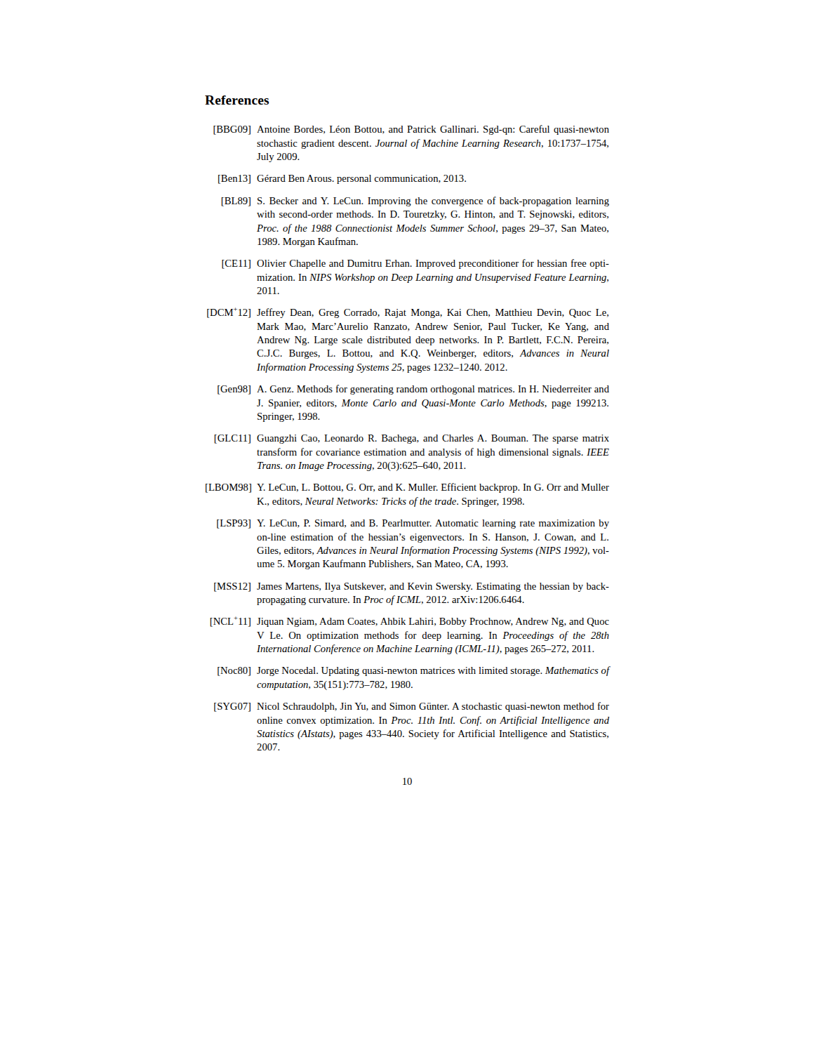References
[BBG09]
Antoine Bordes, Léon Bottou, and Patrick Gallinari. Sgd-qn: Careful quasi-newton stochastic gradient descent. Journal of Machine Learning Research, 10:1737–1754, July 2009.
[Ben13]
Gérard Ben Arous. personal communication, 2013.
[BL89]
S. Becker and Y. LeCun. Improving the convergence of back-propagation learning with second-order methods. In D. Touretzky, G. Hinton, and T. Sejnowski, editors, Proc. of the 1988 Connectionist Models Summer School, pages 29–37, San Mateo, 1989. Morgan Kaufman.
[CE11]
Olivier Chapelle and Dumitru Erhan. Improved preconditioner for hessian free optimization. In NIPS Workshop on Deep Learning and Unsupervised Feature Learning, 2011.
[DCM+12]
Jeffrey Dean, Greg Corrado, Rajat Monga, Kai Chen, Matthieu Devin, Quoc Le, Mark Mao, Marc’Aurelio Ranzato, Andrew Senior, Paul Tucker, Ke Yang, and Andrew Ng. Large scale distributed deep networks. In P. Bartlett, F.C.N. Pereira, C.J.C. Burges, L. Bottou, and K.Q. Weinberger, editors, Advances in Neural Information Processing Systems 25, pages 1232–1240. 2012.
[Gen98]
A. Genz. Methods for generating random orthogonal matrices. In H. Niederreiter and J. Spanier, editors, Monte Carlo and Quasi-Monte Carlo Methods, page 199213. Springer, 1998.
[GLC11]
Guangzhi Cao, Leonardo R. Bachega, and Charles A. Bouman. The sparse matrix transform for covariance estimation and analysis of high dimensional signals. IEEE Trans. on Image Processing, 20(3):625–640, 2011.
[LBOM98]
Y. LeCun, L. Bottou, G. Orr, and K. Muller. Efficient backprop. In G. Orr and Muller K., editors, Neural Networks: Tricks of the trade. Springer, 1998.
[LSP93]
Y. LeCun, P. Simard, and B. Pearlmutter. Automatic learning rate maximization by on-line estimation of the hessian’s eigenvectors. In S. Hanson, J. Cowan, and L. Giles, editors, Advances in Neural Information Processing Systems (NIPS 1992), volume 5. Morgan Kaufmann Publishers, San Mateo, CA, 1993.
[MSS12]
James Martens, Ilya Sutskever, and Kevin Swersky. Estimating the hessian by back-propagating curvature. In Proc of ICML, 2012. arXiv:1206.6464.
[NCL+11]
Jiquan Ngiam, Adam Coates, Ahbik Lahiri, Bobby Prochnow, Andrew Ng, and Quoc V Le. On optimization methods for deep learning. In Proceedings of the 28th International Conference on Machine Learning (ICML-11), pages 265–272, 2011.
[Noc80]
Jorge Nocedal. Updating quasi-newton matrices with limited storage. Mathematics of computation, 35(151):773–782, 1980.
[SYG07]
Nicol Schraudolph, Jin Yu, and Simon Günter. A stochastic quasi-newton method for online convex optimization. In Proc. 11th Intl. Conf. on Artificial Intelligence and Statistics (AIstats), pages 433–440. Society for Artificial Intelligence and Statistics, 2007.
10